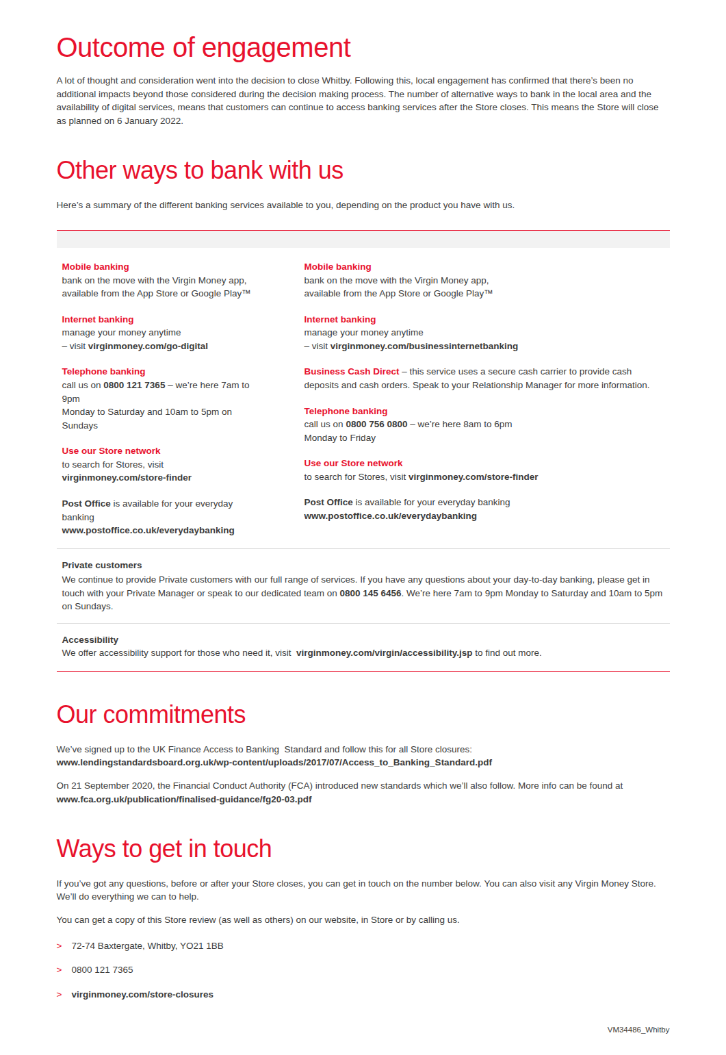Outcome of engagement
A lot of thought and consideration went into the decision to close Whitby. Following this, local engagement has confirmed that there’s been no additional impacts beyond those considered during the decision making process. The number of alternative ways to bank in the local area and the availability of digital services, means that customers can continue to access banking services after the Store closes. This means the Store will close as planned on 6 January 2022.
Other ways to bank with us
Here’s a summary of the different banking services available to you, depending on the product you have with us.
| Mobile banking bank on the move with the Virgin Money app, available from the App Store or Google Play™ Internet banking manage your money anytime – visit virginmoney.com/go-digital Telephone banking call us on 0800 121 7365 – we’re here 7am to 9pm Monday to Saturday and 10am to 5pm on Sundays Use our Store network to search for Stores, visit virginmoney.com/store-finder Post Office is available for your everyday banking www.postoffice.co.uk/everydaybanking | Mobile banking bank on the move with the Virgin Money app, available from the App Store or Google Play™ Internet banking manage your money anytime – visit virginmoney.com/businessinternetbanking Business Cash Direct – this service uses a secure cash carrier to provide cash deposits and cash orders. Speak to your Relationship Manager for more information. Telephone banking call us on 0800 756 0800 – we’re here 8am to 6pm Monday to Friday Use our Store network to search for Stores, visit virginmoney.com/store-finder Post Office is available for your everyday banking www.postoffice.co.uk/everydaybanking |
| Private customers We continue to provide Private customers with our full range of services. If you have any questions about your day-to-day banking, please get in touch with your Private Manager or speak to our dedicated team on 0800 145 6456 . We’re here 7am to 9pm Monday to Saturday and 10am to 5pm on Sundays. |
| Accessibility We offer accessibility support for those who need it, visit virginmoney.com/virgin/accessibility.jsp to find out more. |
Our commitments
We’ve signed up to the UK Finance Access to Banking Standard and follow this for all Store closures:
www.lendingstandardsboard.org.uk/wp-content/uploads/2017/07/Access_to_Banking_Standard.pdf
On 21 September 2020, the Financial Conduct Authority (FCA) introduced new standards which we’ll also follow. More info can be found at www.fca.org.uk/publication/finalised-guidance/fg20-03.pdf
Ways to get in touch
If you’ve got any questions, before or after your Store closes, you can get in touch on the number below. You can also visit any Virgin Money Store. We’ll do everything we can to help.
You can get a copy of this Store review (as well as others) on our website, in Store or by calling us.
72-74 Baxtergate, Whitby, YO21 1BB
0800 121 7365
virginmoney.com/store-closures
VM34486_Whitby